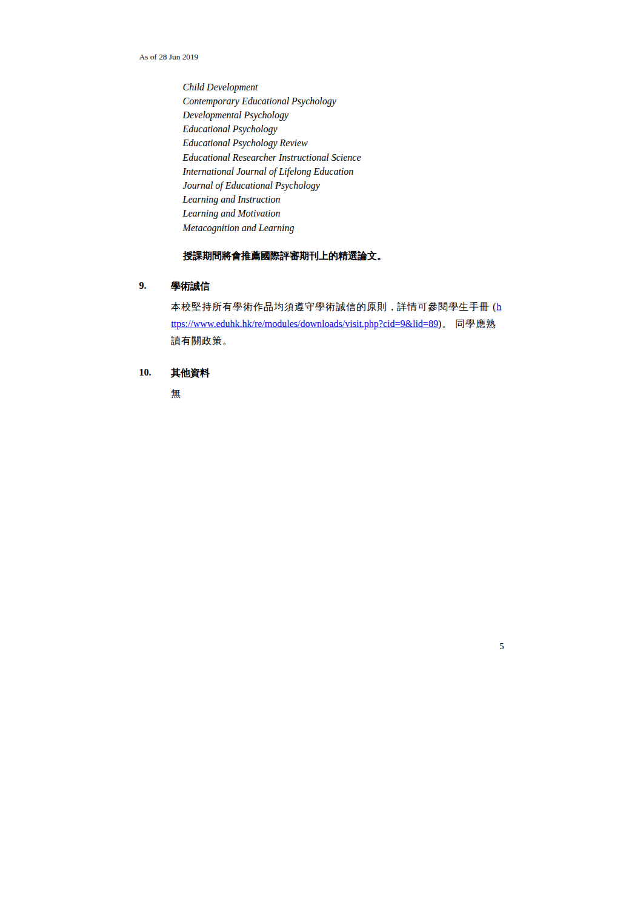As of 28 Jun 2019
Child Development
Contemporary Educational Psychology
Developmental Psychology
Educational Psychology
Educational Psychology Review
Educational Researcher Instructional Science
International Journal of Lifelong Education
Journal of Educational Psychology
Learning and Instruction
Learning and Motivation
Metacognition and Learning
授課期間將會推薦國際評審期刊上的精選論文。
9. 學術誠信
本校堅持所有學術作品均須遵守學術誠信的原則，詳情可參閱學生手冊 (https://www.eduhk.hk/re/modules/downloads/visit.php?cid=9&lid=89)。 同學應熟讀有關政策。
10. 其他資料
無
5